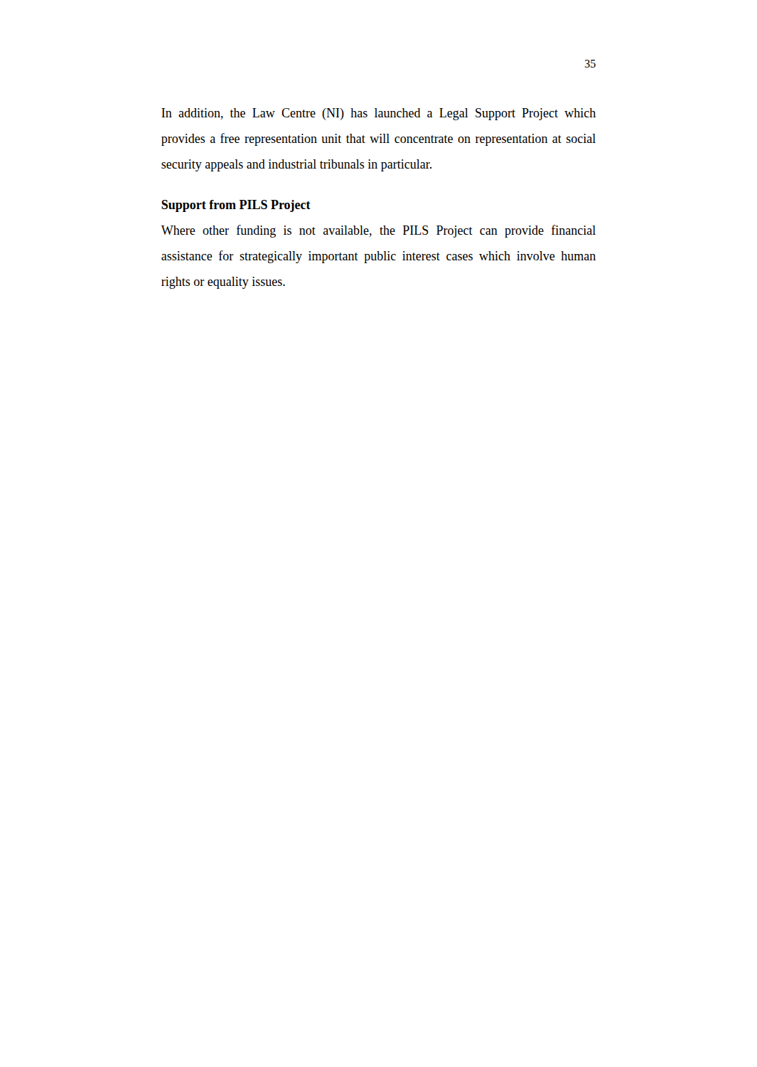35
In addition, the Law Centre (NI) has launched a Legal Support Project which provides a free representation unit that will concentrate on representation at social security appeals and industrial tribunals in particular.
Support from PILS Project
Where other funding is not available, the PILS Project can provide financial assistance for strategically important public interest cases which involve human rights or equality issues.